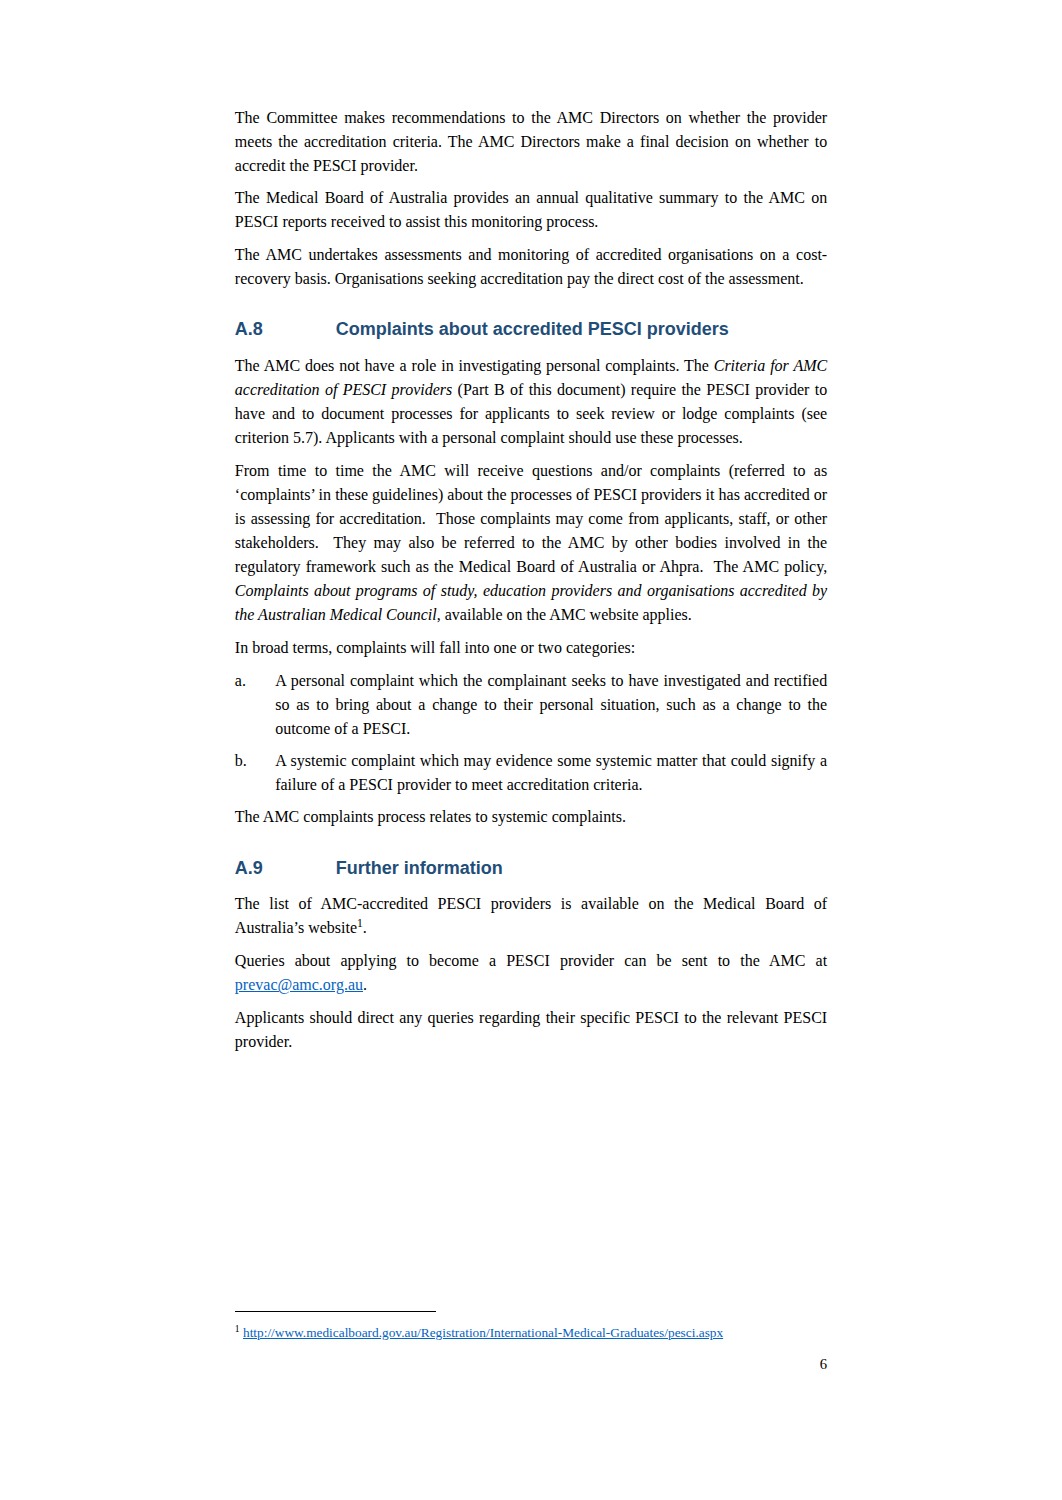The Committee makes recommendations to the AMC Directors on whether the provider meets the accreditation criteria. The AMC Directors make a final decision on whether to accredit the PESCI provider.
The Medical Board of Australia provides an annual qualitative summary to the AMC on PESCI reports received to assist this monitoring process.
The AMC undertakes assessments and monitoring of accredited organisations on a cost-recovery basis. Organisations seeking accreditation pay the direct cost of the assessment.
A.8 Complaints about accredited PESCI providers
The AMC does not have a role in investigating personal complaints. The Criteria for AMC accreditation of PESCI providers (Part B of this document) require the PESCI provider to have and to document processes for applicants to seek review or lodge complaints (see criterion 5.7). Applicants with a personal complaint should use these processes.
From time to time the AMC will receive questions and/or complaints (referred to as ‘complaints’ in these guidelines) about the processes of PESCI providers it has accredited or is assessing for accreditation. Those complaints may come from applicants, staff, or other stakeholders. They may also be referred to the AMC by other bodies involved in the regulatory framework such as the Medical Board of Australia or Ahpra. The AMC policy, Complaints about programs of study, education providers and organisations accredited by the Australian Medical Council, available on the AMC website applies.
In broad terms, complaints will fall into one or two categories:
a. A personal complaint which the complainant seeks to have investigated and rectified so as to bring about a change to their personal situation, such as a change to the outcome of a PESCI.
b. A systemic complaint which may evidence some systemic matter that could signify a failure of a PESCI provider to meet accreditation criteria.
The AMC complaints process relates to systemic complaints.
A.9 Further information
The list of AMC-accredited PESCI providers is available on the Medical Board of Australia’s website1.
Queries about applying to become a PESCI provider can be sent to the AMC at prevac@amc.org.au.
Applicants should direct any queries regarding their specific PESCI to the relevant PESCI provider.
1 http://www.medicalboard.gov.au/Registration/International-Medical-Graduates/pesci.aspx
6